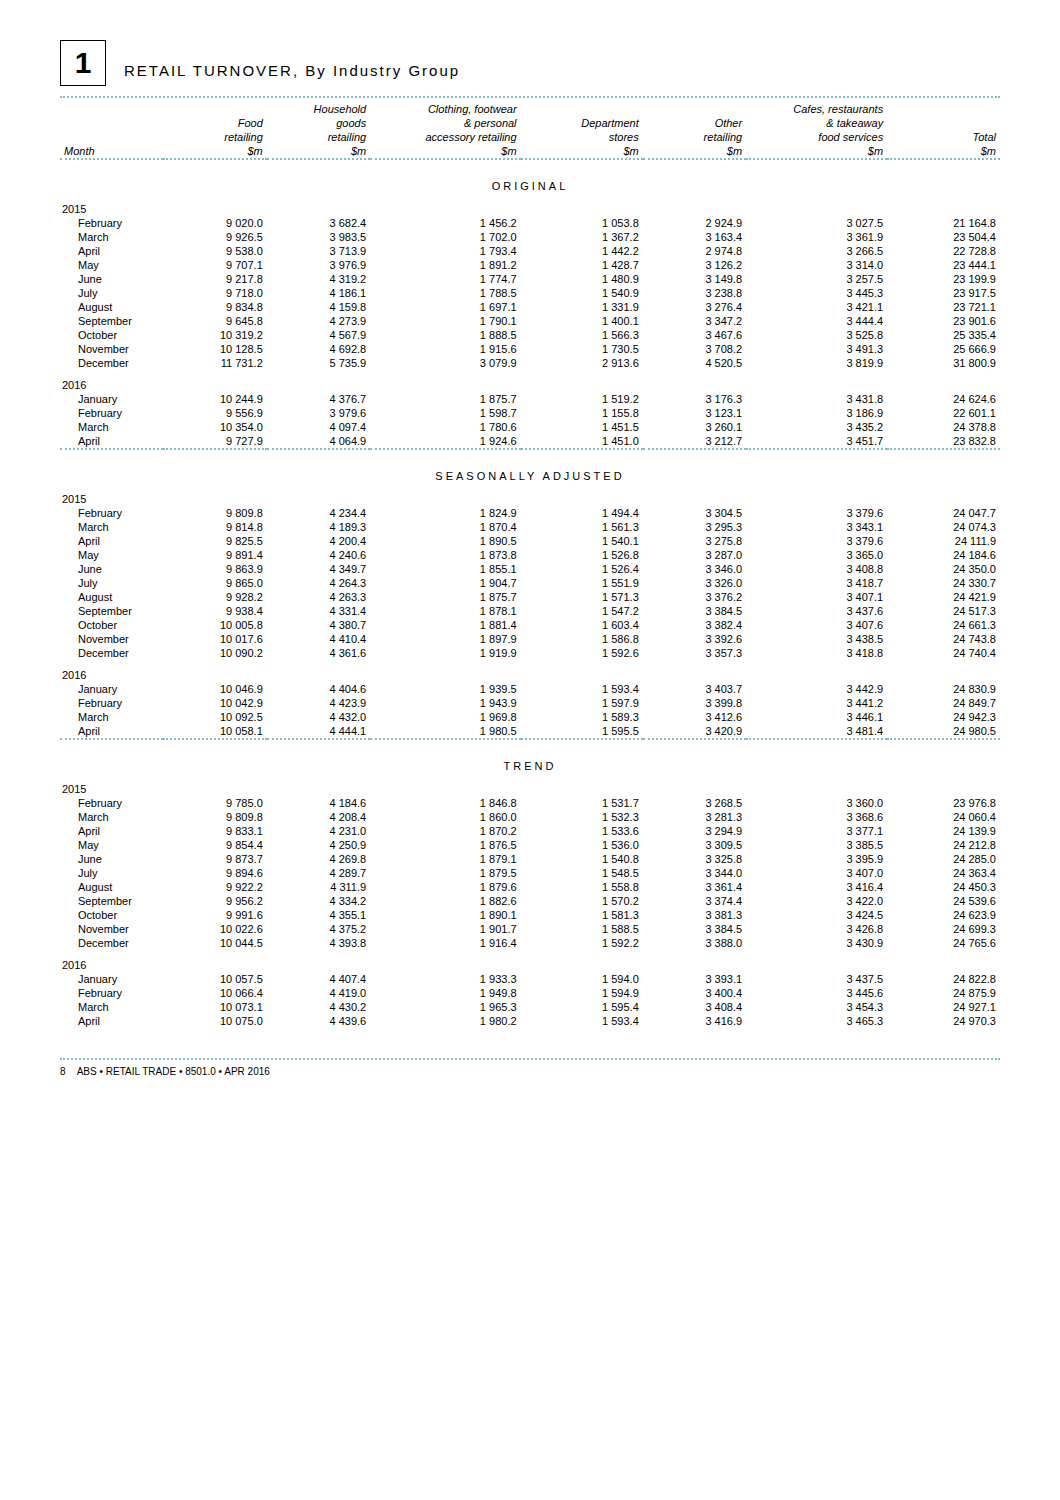1
RETAIL TURNOVER, By Industry Group
| | | Household | Clothing, footwear | | | Cafes, restaurants | |
| --- | --- | --- | --- | --- | --- | --- | --- |
| | Food | goods | & personal | Department | Other | & takeaway | |
| | retailing | retailing | accessory retailing | stores | retailing | food services | Total |
| Month | $m | $m | $m | $m | $m | $m | $m |
| ORIGINAL |
| 2015 | |
| February | 9 020.0 | 3 682.4 | 1 456.2 | 1 053.8 | 2 924.9 | 3 027.5 | 21 164.8 |
| March | 9 926.5 | 3 983.5 | 1 702.0 | 1 367.2 | 3 163.4 | 3 361.9 | 23 504.4 |
| April | 9 538.0 | 3 713.9 | 1 793.4 | 1 442.2 | 2 974.8 | 3 266.5 | 22 728.8 |
| May | 9 707.1 | 3 976.9 | 1 891.2 | 1 428.7 | 3 126.2 | 3 314.0 | 23 444.1 |
| June | 9 217.8 | 4 319.2 | 1 774.7 | 1 480.9 | 3 149.8 | 3 257.5 | 23 199.9 |
| July | 9 718.0 | 4 186.1 | 1 788.5 | 1 540.9 | 3 238.8 | 3 445.3 | 23 917.5 |
| August | 9 834.8 | 4 159.8 | 1 697.1 | 1 331.9 | 3 276.4 | 3 421.1 | 23 721.1 |
| September | 9 645.8 | 4 273.9 | 1 790.1 | 1 400.1 | 3 347.2 | 3 444.4 | 23 901.6 |
| October | 10 319.2 | 4 567.9 | 1 888.5 | 1 566.3 | 3 467.6 | 3 525.8 | 25 335.4 |
| November | 10 128.5 | 4 692.8 | 1 915.6 | 1 730.5 | 3 708.2 | 3 491.3 | 25 666.9 |
| December | 11 731.2 | 5 735.9 | 3 079.9 | 2 913.6 | 4 520.5 | 3 819.9 | 31 800.9 |
| 2016 | |
| January | 10 244.9 | 4 376.7 | 1 875.7 | 1 519.2 | 3 176.3 | 3 431.8 | 24 624.6 |
| February | 9 556.9 | 3 979.6 | 1 598.7 | 1 155.8 | 3 123.1 | 3 186.9 | 22 601.1 |
| March | 10 354.0 | 4 097.4 | 1 780.6 | 1 451.5 | 3 260.1 | 3 435.2 | 24 378.8 |
| April | 9 727.9 | 4 064.9 | 1 924.6 | 1 451.0 | 3 212.7 | 3 451.7 | 23 832.8 |
| SEASONALLY ADJUSTED |
| 2015 | |
| February | 9 809.8 | 4 234.4 | 1 824.9 | 1 494.4 | 3 304.5 | 3 379.6 | 24 047.7 |
| March | 9 814.8 | 4 189.3 | 1 870.4 | 1 561.3 | 3 295.3 | 3 343.1 | 24 074.3 |
| April | 9 825.5 | 4 200.4 | 1 890.5 | 1 540.1 | 3 275.8 | 3 379.6 | 24 111.9 |
| May | 9 891.4 | 4 240.6 | 1 873.8 | 1 526.8 | 3 287.0 | 3 365.0 | 24 184.6 |
| June | 9 863.9 | 4 349.7 | 1 855.1 | 1 526.4 | 3 346.0 | 3 408.8 | 24 350.0 |
| July | 9 865.0 | 4 264.3 | 1 904.7 | 1 551.9 | 3 326.0 | 3 418.7 | 24 330.7 |
| August | 9 928.2 | 4 263.3 | 1 875.7 | 1 571.3 | 3 376.2 | 3 407.1 | 24 421.9 |
| September | 9 938.4 | 4 331.4 | 1 878.1 | 1 547.2 | 3 384.5 | 3 437.6 | 24 517.3 |
| October | 10 005.8 | 4 380.7 | 1 881.4 | 1 603.4 | 3 382.4 | 3 407.6 | 24 661.3 |
| November | 10 017.6 | 4 410.4 | 1 897.9 | 1 586.8 | 3 392.6 | 3 438.5 | 24 743.8 |
| December | 10 090.2 | 4 361.6 | 1 919.9 | 1 592.6 | 3 357.3 | 3 418.8 | 24 740.4 |
| 2016 | |
| January | 10 046.9 | 4 404.6 | 1 939.5 | 1 593.4 | 3 403.7 | 3 442.9 | 24 830.9 |
| February | 10 042.9 | 4 423.9 | 1 943.9 | 1 597.9 | 3 399.8 | 3 441.2 | 24 849.7 |
| March | 10 092.5 | 4 432.0 | 1 969.8 | 1 589.3 | 3 412.6 | 3 446.1 | 24 942.3 |
| April | 10 058.1 | 4 444.1 | 1 980.5 | 1 595.5 | 3 420.9 | 3 481.4 | 24 980.5 |
| TREND |
| 2015 | |
| February | 9 785.0 | 4 184.6 | 1 846.8 | 1 531.7 | 3 268.5 | 3 360.0 | 23 976.8 |
| March | 9 809.8 | 4 208.4 | 1 860.0 | 1 532.3 | 3 281.3 | 3 368.6 | 24 060.4 |
| April | 9 833.1 | 4 231.0 | 1 870.2 | 1 533.6 | 3 294.9 | 3 377.1 | 24 139.9 |
| May | 9 854.4 | 4 250.9 | 1 876.5 | 1 536.0 | 3 309.5 | 3 385.5 | 24 212.8 |
| June | 9 873.7 | 4 269.8 | 1 879.1 | 1 540.8 | 3 325.8 | 3 395.9 | 24 285.0 |
| July | 9 894.6 | 4 289.7 | 1 879.5 | 1 548.5 | 3 344.0 | 3 407.0 | 24 363.4 |
| August | 9 922.2 | 4 311.9 | 1 879.6 | 1 558.8 | 3 361.4 | 3 416.4 | 24 450.3 |
| September | 9 956.2 | 4 334.2 | 1 882.6 | 1 570.2 | 3 374.4 | 3 422.0 | 24 539.6 |
| October | 9 991.6 | 4 355.1 | 1 890.1 | 1 581.3 | 3 381.3 | 3 424.5 | 24 623.9 |
| November | 10 022.6 | 4 375.2 | 1 901.7 | 1 588.5 | 3 384.5 | 3 426.8 | 24 699.3 |
| December | 10 044.5 | 4 393.8 | 1 916.4 | 1 592.2 | 3 388.0 | 3 430.9 | 24 765.6 |
| 2016 | |
| January | 10 057.5 | 4 407.4 | 1 933.3 | 1 594.0 | 3 393.1 | 3 437.5 | 24 822.8 |
| February | 10 066.4 | 4 419.0 | 1 949.8 | 1 594.9 | 3 400.4 | 3 445.6 | 24 875.9 |
| March | 10 073.1 | 4 430.2 | 1 965.3 | 1 595.4 | 3 408.4 | 3 454.3 | 24 927.1 |
| April | 10 075.0 | 4 439.6 | 1 980.2 | 1 593.4 | 3 416.9 | 3 465.3 | 24 970.3 |
8 ABS • RETAIL TRADE • 8501.0 • APR 2016